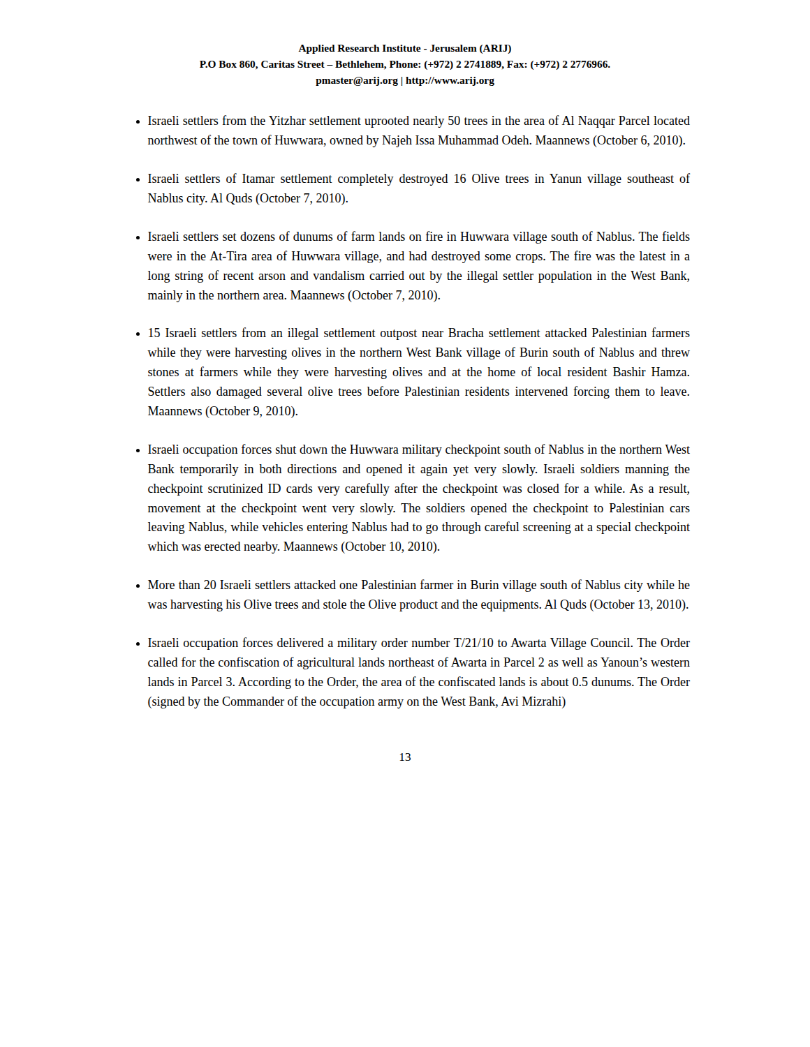Applied Research Institute - Jerusalem (ARIJ)
P.O Box 860, Caritas Street – Bethlehem, Phone: (+972) 2 2741889, Fax: (+972) 2 2776966.
pmaster@arij.org | http://www.arij.org
Israeli settlers from the Yitzhar settlement uprooted nearly 50 trees in the area of Al Naqqar Parcel located northwest of the town of Huwwara, owned by Najeh Issa Muhammad Odeh. Maannews (October 6, 2010).
Israeli settlers of Itamar settlement completely destroyed 16 Olive trees in Yanun village southeast of Nablus city. Al Quds (October 7, 2010).
Israeli settlers set dozens of dunums of farm lands on fire in Huwwara village south of Nablus. The fields were in the At-Tira area of Huwwara village, and had destroyed some crops. The fire was the latest in a long string of recent arson and vandalism carried out by the illegal settler population in the West Bank, mainly in the northern area. Maannews (October 7, 2010).
15 Israeli settlers from an illegal settlement outpost near Bracha settlement attacked Palestinian farmers while they were harvesting olives in the northern West Bank village of Burin south of Nablus and threw stones at farmers while they were harvesting olives and at the home of local resident Bashir Hamza. Settlers also damaged several olive trees before Palestinian residents intervened forcing them to leave. Maannews (October 9, 2010).
Israeli occupation forces shut down the Huwwara military checkpoint south of Nablus in the northern West Bank temporarily in both directions and opened it again yet very slowly. Israeli soldiers manning the checkpoint scrutinized ID cards very carefully after the checkpoint was closed for a while. As a result, movement at the checkpoint went very slowly. The soldiers opened the checkpoint to Palestinian cars leaving Nablus, while vehicles entering Nablus had to go through careful screening at a special checkpoint which was erected nearby. Maannews (October 10, 2010).
More than 20 Israeli settlers attacked one Palestinian farmer in Burin village south of Nablus city while he was harvesting his Olive trees and stole the Olive product and the equipments. Al Quds (October 13, 2010).
Israeli occupation forces delivered a military order number T/21/10 to Awarta Village Council. The Order called for the confiscation of agricultural lands northeast of Awarta in Parcel 2 as well as Yanoun’s western lands in Parcel 3. According to the Order, the area of the confiscated lands is about 0.5 dunums. The Order (signed by the Commander of the occupation army on the West Bank, Avi Mizrahi)
13